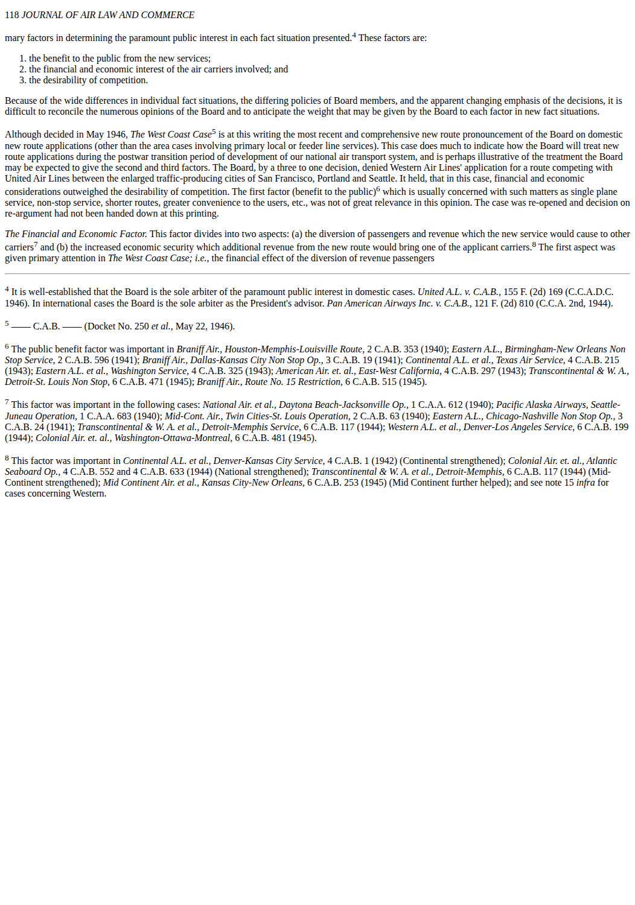118 JOURNAL OF AIR LAW AND COMMERCE
mary factors in determining the paramount public interest in each fact situation presented.4 These factors are:
the benefit to the public from the new services;
the financial and economic interest of the air carriers involved; and
the desirability of competition.
Because of the wide differences in individual fact situations, the differing policies of Board members, and the apparent changing emphasis of the decisions, it is difficult to reconcile the numerous opinions of the Board and to anticipate the weight that may be given by the Board to each factor in new fact situations.
Although decided in May 1946, The West Coast Case5 is at this writing the most recent and comprehensive new route pronouncement of the Board on domestic new route applications (other than the area cases involving primary local or feeder line services). This case does much to indicate how the Board will treat new route applications during the postwar transition period of development of our national air transport system, and is perhaps illustrative of the treatment the Board may be expected to give the second and third factors. The Board, by a three to one decision, denied Western Air Lines' application for a route competing with United Air Lines between the enlarged traffic-producing cities of San Francisco, Portland and Seattle. It held, that in this case, financial and economic considerations outweighed the desirability of competition. The first factor (benefit to the public)6 which is usually concerned with such matters as single plane service, non-stop service, shorter routes, greater convenience to the users, etc., was not of great relevance in this opinion. The case was re-opened and decision on re-argument had not been handed down at this printing.
The Financial and Economic Factor. This factor divides into two aspects: (a) the diversion of passengers and revenue which the new service would cause to other carriers7 and (b) the increased economic security which additional revenue from the new route would bring one of the applicant carriers.8 The first aspect was given primary attention in The West Coast Case; i.e., the financial effect of the diversion of revenue passengers
4 It is well-established that the Board is the sole arbiter of the paramount public interest in domestic cases. United A.L. v. C.A.B., 155 F. (2d) 169 (C.C.A.D.C. 1946). In international cases the Board is the sole arbiter as the President's advisor. Pan American Airways Inc. v. C.A.B., 121 F. (2d) 810 (C.C.A. 2nd, 1944).
5 —— C.A.B. —— (Docket No. 250 et al., May 22, 1946).
6 The public benefit factor was important in Braniff Air., Houston-Memphis-Louisville Route, 2 C.A.B. 353 (1940); Eastern A.L., Birmingham-New Orleans Non Stop Service, 2 C.A.B. 596 (1941); Braniff Air., Dallas-Kansas City Non Stop Op., 3 C.A.B. 19 (1941); Continental A.L. et al., Texas Air Service, 4 C.A.B. 215 (1943); Eastern A.L. et al., Washington Service, 4 C.A.B. 325 (1943); American Air. et. al., East-West California, 4 C.A.B. 297 (1943); Transcontinental & W. A., Detroit-St. Louis Non Stop, 6 C.A.B. 471 (1945); Braniff Air., Route No. 15 Restriction, 6 C.A.B. 515 (1945).
7 This factor was important in the following cases: National Air. et al., Daytona Beach-Jacksonville Op., 1 C.A.A. 612 (1940); Pacific Alaska Airways, Seattle-Juneau Operation, 1 C.A.A. 683 (1940); Mid-Cont. Air., Twin Cities-St. Louis Operation, 2 C.A.B. 63 (1940); Eastern A.L., Chicago-Nashville Non Stop Op., 3 C.A.B. 24 (1941); Transcontinental & W. A. et al., Detroit-Memphis Service, 6 C.A.B. 117 (1944); Western A.L. et al., Denver-Los Angeles Service, 6 C.A.B. 199 (1944); Colonial Air. et. al., Washington-Ottawa-Montreal, 6 C.A.B. 481 (1945).
8 This factor was important in Continental A.L. et al., Denver-Kansas City Service, 4 C.A.B. 1 (1942) (Continental strengthened); Colonial Air. et. al., Atlantic Seaboard Op., 4 C.A.B. 552 and 4 C.A.B. 633 (1944) (National strengthened); Transcontinental & W. A. et al., Detroit-Memphis, 6 C.A.B. 117 (1944) (Mid-Continent strengthened); Mid Continent Air. et al., Kansas City-New Orleans, 6 C.A.B. 253 (1945) (Mid Continent further helped); and see note 15 infra for cases concerning Western.